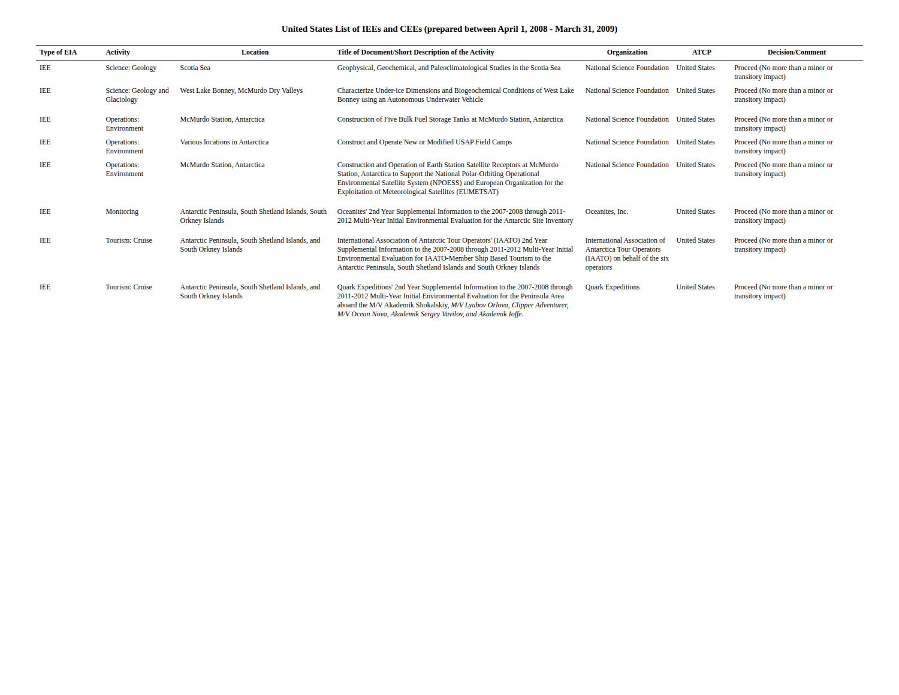United States List of IEEs and CEEs (prepared between April 1, 2008 - March 31, 2009)
| Type of EIA | Activity | Location | Title of Document/Short Description of the Activity | Organization | ATCP | Decision/Comment |
| --- | --- | --- | --- | --- | --- | --- |
| IEE | Science: Geology | Scotia Sea | Geophysical, Geochemical, and Paleoclimatological Studies in the Scotia Sea | National Science Foundation | United States | Proceed (No more than a minor or transitory impact) |
| IEE | Science: Geology and Glaciology | West Lake Bonney, McMurdo Dry Valleys | Characterize Under-ice Dimensions and Biogeochemical Conditions of West Lake Bonney using an Autonomous Underwater Vehicle | National Science Foundation | United States | Proceed (No more than a minor or transitory impact) |
| IEE | Operations: Environment | McMurdo Station, Antarctica | Construction of Five Bulk Fuel Storage Tanks at McMurdo Station, Antarctica | National Science Foundation | United States | Proceed (No more than a minor or transitory impact) |
| IEE | Operations: Environment | Various locations in Antarctica | Construct and Operate New or Modified USAP Field Camps | National Science Foundation | United States | Proceed (No more than a minor or transitory impact) |
| IEE | Operations: Environment | McMurdo Station, Antarctica | Construction and Operation of Earth Station Satellite Receptors at McMurdo Station, Antarctica to Support the National Polar-Orbiting Operational Environmental Satellite System (NPOESS) and European Organization for the Exploitation of Meteorological Satellites (EUMETSAT) | National Science Foundation | United States | Proceed (No more than a minor or transitory impact) |
| IEE | Monitoring | Antarctic Peninsula, South Shetland Islands, South Orkney Islands | Oceanites' 2nd Year Supplemental Information to the 2007-2008 through 2011-2012 Multi-Year Initial Environmental Evaluation for the Antarctic Site Inventory | Oceanites, Inc. | United States | Proceed (No more than a minor or transitory impact) |
| IEE | Tourism: Cruise | Antarctic Peninsula, South Shetland Islands, and South Orkney Islands | International Association of Antarctic Tour Operators' (IAATO) 2nd Year Supplemental Information to the 2007-2008 through 2011-2012 Multi-Year Initial Environmental Evaluation for IAATO-Member Ship Based Tourism to the Antarctic Peninsula, South Shetland Islands and South Orkney Islands | International Association of Antarctica Tour Operators (IAATO) on behalf of the six operators | United States | Proceed (No more than a minor or transitory impact) |
| IEE | Tourism: Cruise | Antarctic Peninsula, South Shetland Islands, and South Orkney Islands | Quark Expeditions' 2nd Year Supplemental Information to the 2007-2008 through 2011-2012 Multi-Year Initial Environmental Evaluation for the Peninsula Area aboard the M/V Akademik Shokalskiy, M/V Lyubov Orlova, Clipper Adventurer, M/V Ocean Nova, Akademik Sergey Vavilov, and Akademik Ioffe. | Quark Expeditions | United States | Proceed (No more than a minor or transitory impact) |